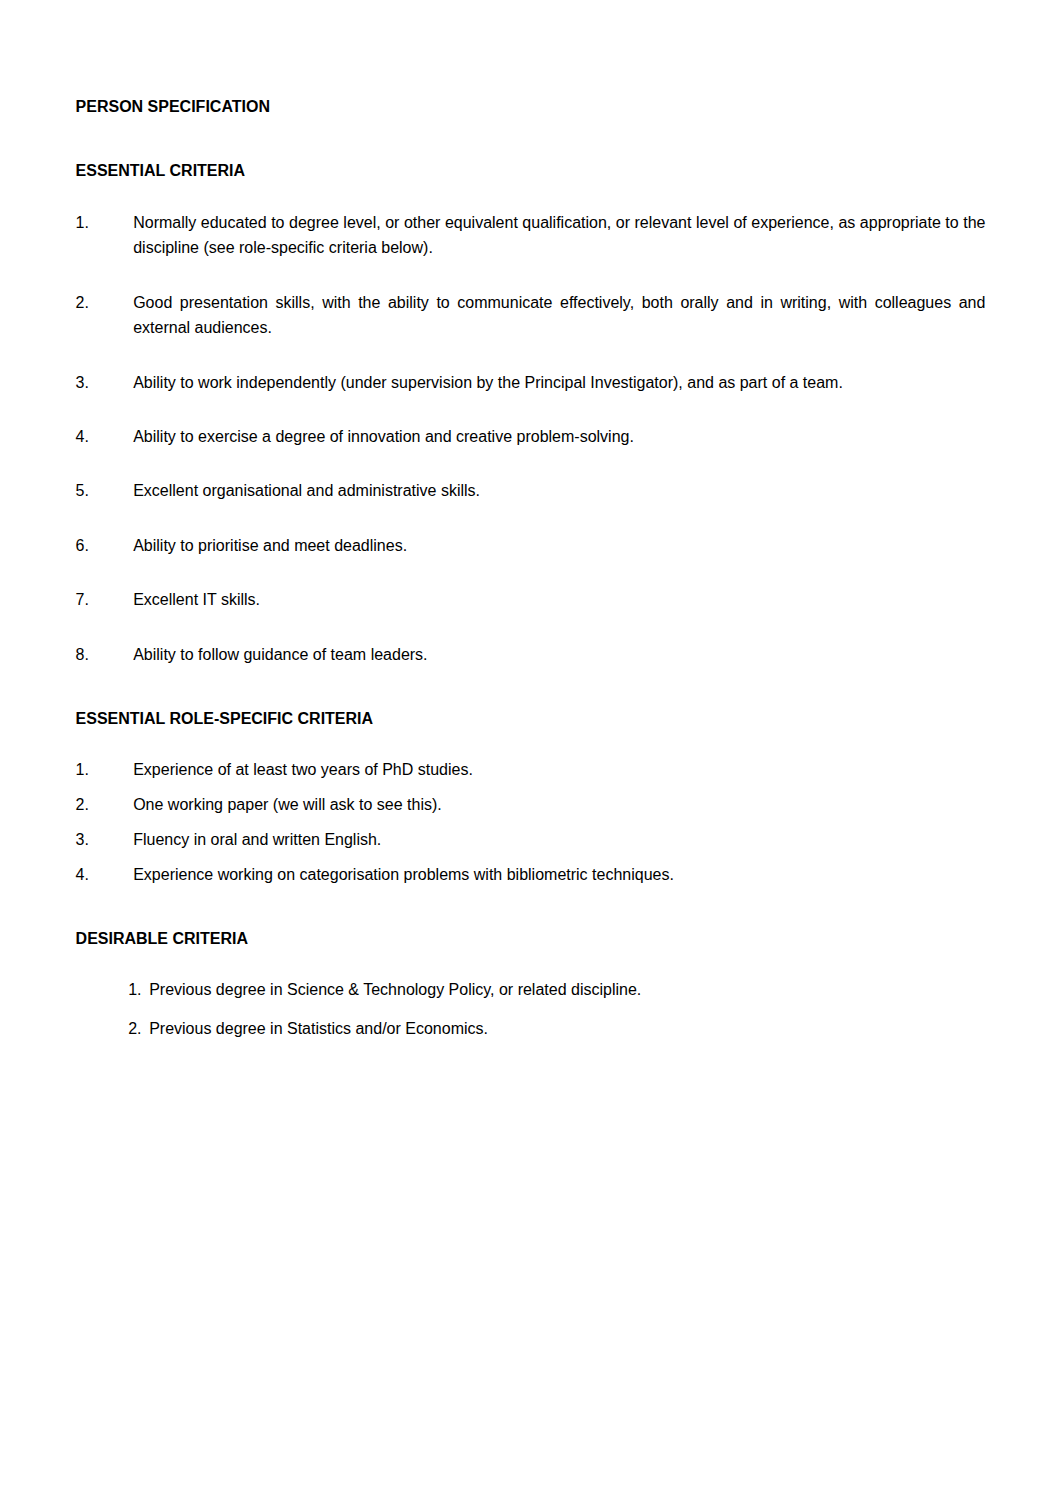Person Specification
Essential Criteria
1. Normally educated to degree level, or other equivalent qualification, or relevant level of experience, as appropriate to the discipline (see role-specific criteria below).
2. Good presentation skills, with the ability to communicate effectively, both orally and in writing, with colleagues and external audiences.
3. Ability to work independently (under supervision by the Principal Investigator), and as part of a team.
4. Ability to exercise a degree of innovation and creative problem-solving.
5. Excellent organisational and administrative skills.
6. Ability to prioritise and meet deadlines.
7. Excellent IT skills.
8. Ability to follow guidance of team leaders.
Essential Role-Specific Criteria
1. Experience of at least two years of PhD studies.
2. One working paper (we will ask to see this).
3. Fluency in oral and written English.
4. Experience working on categorisation problems with bibliometric techniques.
Desirable Criteria
Previous degree in Science & Technology Policy, or related discipline.
Previous degree in Statistics and/or Economics.